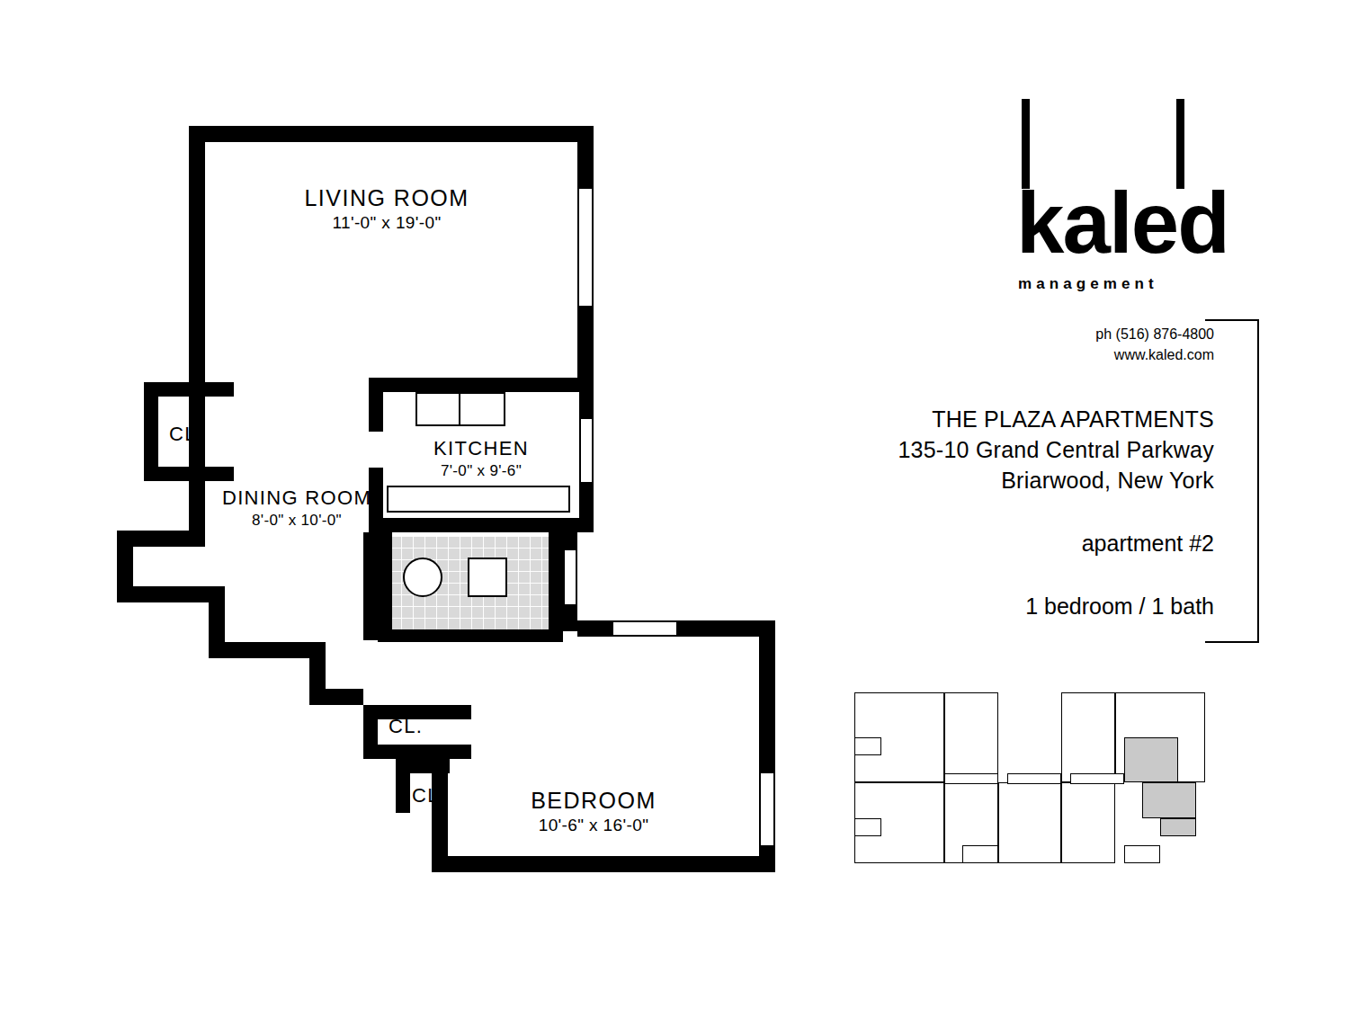CL.
LIN CL.
CL.
CL.
LIVING ROOM 11'-0" x 19'-0"
KITCHEN 7'-0" x 9'-6"
DINING ROOM 8'-0" x 10'-0"
BEDROOM 10'-6" x 16'-0"
kaled
management
ph (516) 876-4800
www.kaled.com
THE PLAZA APARTMENTS
135-10 Grand Central Parkway
Briarwood, New York
apartment #2
1 bedroom / 1 bath